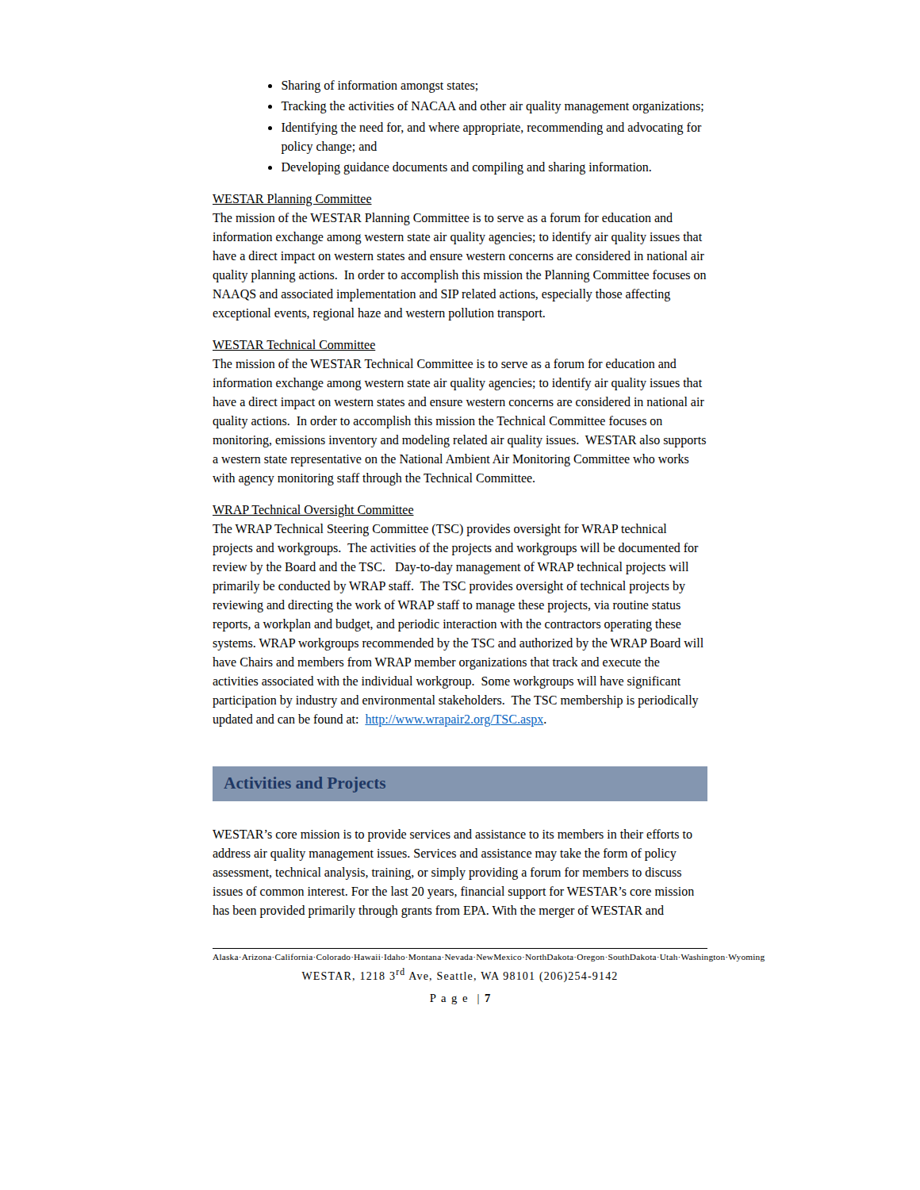Sharing of information amongst states;
Tracking the activities of NACAA and other air quality management organizations;
Identifying the need for, and where appropriate, recommending and advocating for policy change; and
Developing guidance documents and compiling and sharing information.
WESTAR Planning Committee
The mission of the WESTAR Planning Committee is to serve as a forum for education and information exchange among western state air quality agencies; to identify air quality issues that have a direct impact on western states and ensure western concerns are considered in national air quality planning actions. In order to accomplish this mission the Planning Committee focuses on NAAQS and associated implementation and SIP related actions, especially those affecting exceptional events, regional haze and western pollution transport.
WESTAR Technical Committee
The mission of the WESTAR Technical Committee is to serve as a forum for education and information exchange among western state air quality agencies; to identify air quality issues that have a direct impact on western states and ensure western concerns are considered in national air quality actions. In order to accomplish this mission the Technical Committee focuses on monitoring, emissions inventory and modeling related air quality issues. WESTAR also supports a western state representative on the National Ambient Air Monitoring Committee who works with agency monitoring staff through the Technical Committee.
WRAP Technical Oversight Committee
The WRAP Technical Steering Committee (TSC) provides oversight for WRAP technical projects and workgroups. The activities of the projects and workgroups will be documented for review by the Board and the TSC. Day-to-day management of WRAP technical projects will primarily be conducted by WRAP staff. The TSC provides oversight of technical projects by reviewing and directing the work of WRAP staff to manage these projects, via routine status reports, a workplan and budget, and periodic interaction with the contractors operating these systems. WRAP workgroups recommended by the TSC and authorized by the WRAP Board will have Chairs and members from WRAP member organizations that track and execute the activities associated with the individual workgroup. Some workgroups will have significant participation by industry and environmental stakeholders. The TSC membership is periodically updated and can be found at: http://www.wrapair2.org/TSC.aspx.
Activities and Projects
WESTAR’s core mission is to provide services and assistance to its members in their efforts to address air quality management issues. Services and assistance may take the form of policy assessment, technical analysis, training, or simply providing a forum for members to discuss issues of common interest. For the last 20 years, financial support for WESTAR’s core mission has been provided primarily through grants from EPA. With the merger of WESTAR and
Alaska·Arizona·California·Colorado·Hawaii·Idaho·Montana·Nevada·NewMexico·NorthDakota·Oregon·SouthDakota·Utah·Washington·Wyoming
WESTAR, 1218 3rd Ave, Seattle, WA 98101 (206)254-9142
P a g e | 7